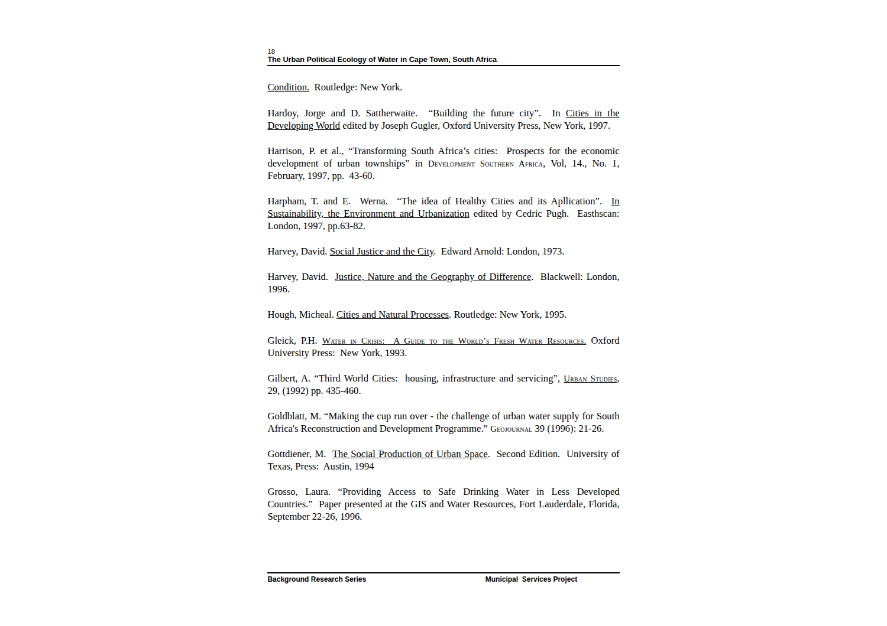18
The Urban Political Ecology of Water in Cape Town, South Africa
Condition. Routledge: New York.
Hardoy, Jorge and D. Sattherwaite. “Building the future city”. In Cities in the Developing World edited by Joseph Gugler, Oxford University Press, New York, 1997.
Harrison, P. et al., “Transforming South Africa’s cities: Prospects for the economic development of urban townships” in Development Southern Africa, Vol, 14., No. 1, February, 1997, pp. 43-60.
Harpham, T. and E. Werna. “The idea of Healthy Cities and its Apllication”. In Sustainability, the Environment and Urbanization edited by Cedric Pugh. Easthscan: London, 1997, pp.63-82.
Harvey, David. Social Justice and the City. Edward Arnold: London, 1973.
Harvey, David. Justice, Nature and the Geography of Difference. Blackwell: London, 1996.
Hough, Micheal. Cities and Natural Processes. Routledge: New York, 1995.
Gleick, P.H. Water in Crisis: A Guide to the World’s Fresh Water Resources. Oxford University Press: New York, 1993.
Gilbert, A. “Third World Cities: housing, infrastructure and servicing”, Urban Studies, 29, (1992) pp. 435-460.
Goldblatt, M. “Making the cup run over - the challenge of urban water supply for South Africa's Reconstruction and Development Programme.” Geojournal 39 (1996): 21-26.
Gottdiener, M. The Social Production of Urban Space. Second Edition. University of Texas, Press: Austin, 1994
Grosso, Laura. “Providing Access to Safe Drinking Water in Less Developed Countries.” Paper presented at the GIS and Water Resources, Fort Lauderdale, Florida, September 22-26, 1996.
Background Research Series Municipal Services Project